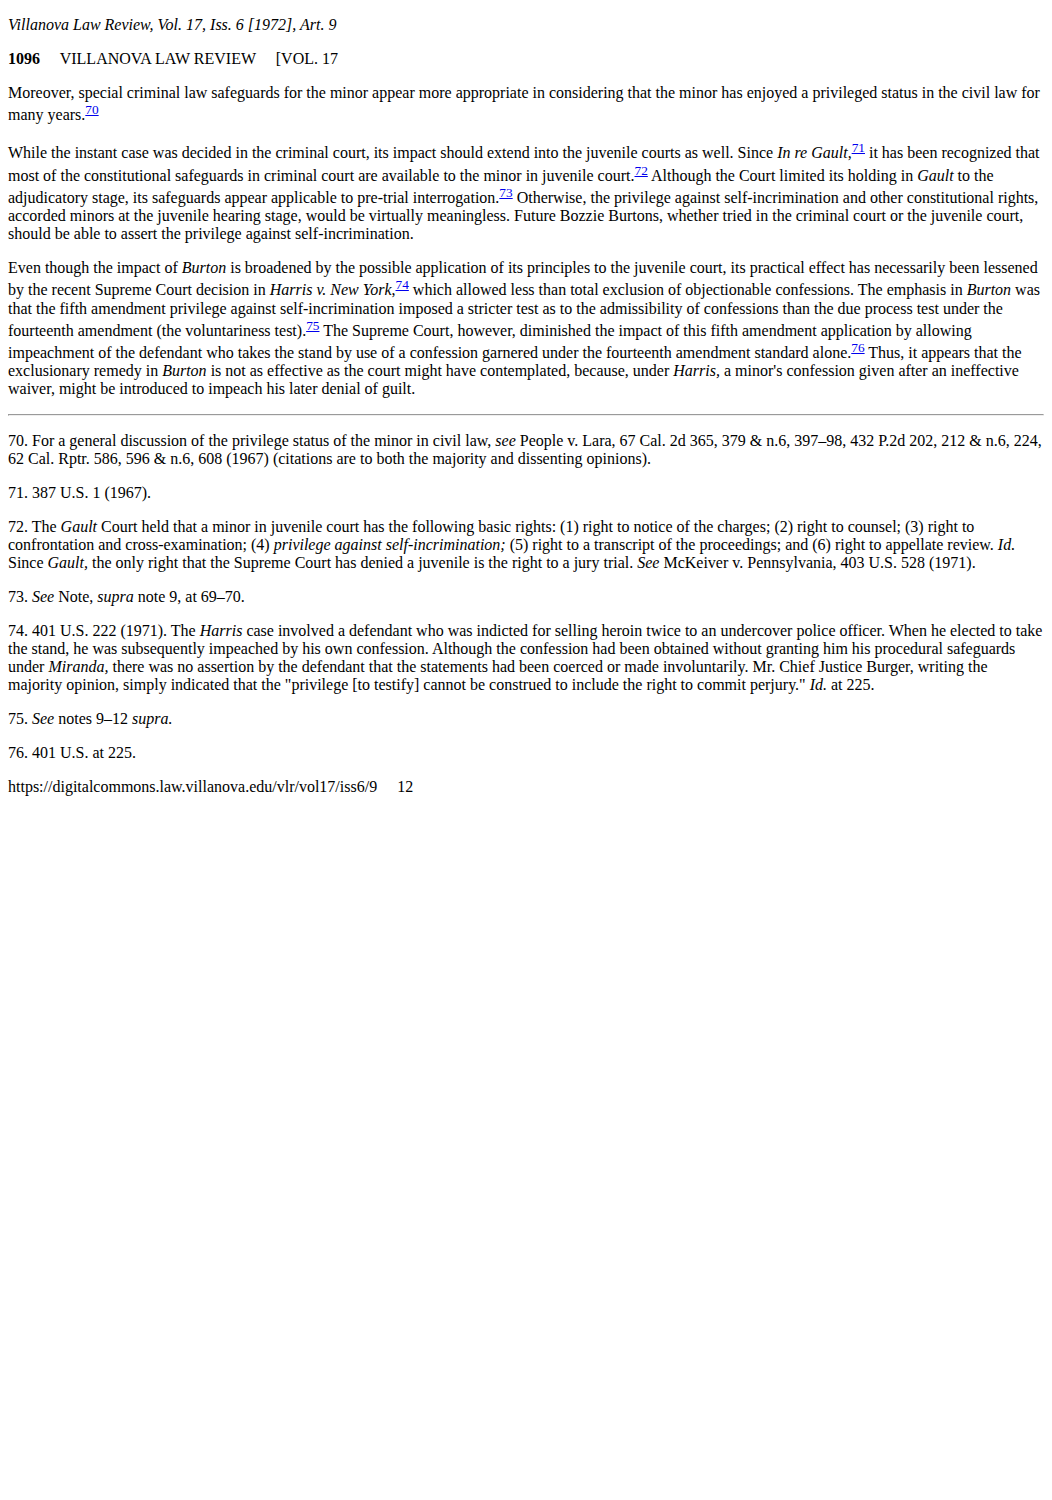Villanova Law Review, Vol. 17, Iss. 6 [1972], Art. 9
1096 VILLANOVA LAW REVIEW [VOL. 17
Moreover, special criminal law safeguards for the minor appear more appropriate in considering that the minor has enjoyed a privileged status in the civil law for many years.70
While the instant case was decided in the criminal court, its impact should extend into the juvenile courts as well. Since In re Gault,71 it has been recognized that most of the constitutional safeguards in criminal court are available to the minor in juvenile court.72 Although the Court limited its holding in Gault to the adjudicatory stage, its safeguards appear applicable to pre-trial interrogation.73 Otherwise, the privilege against self-incrimination and other constitutional rights, accorded minors at the juvenile hearing stage, would be virtually meaningless. Future Bozzie Burtons, whether tried in the criminal court or the juvenile court, should be able to assert the privilege against self-incrimination.
Even though the impact of Burton is broadened by the possible application of its principles to the juvenile court, its practical effect has necessarily been lessened by the recent Supreme Court decision in Harris v. New York,74 which allowed less than total exclusion of objectionable confessions. The emphasis in Burton was that the fifth amendment privilege against self-incrimination imposed a stricter test as to the admissibility of confessions than the due process test under the fourteenth amendment (the voluntariness test).75 The Supreme Court, however, diminished the impact of this fifth amendment application by allowing impeachment of the defendant who takes the stand by use of a confession garnered under the fourteenth amendment standard alone.76 Thus, it appears that the exclusionary remedy in Burton is not as effective as the court might have contemplated, because, under Harris, a minor's confession given after an ineffective waiver, might be introduced to impeach his later denial of guilt.
70. For a general discussion of the privilege status of the minor in civil law, see People v. Lara, 67 Cal. 2d 365, 379 & n.6, 397–98, 432 P.2d 202, 212 & n.6, 224, 62 Cal. Rptr. 586, 596 & n.6, 608 (1967) (citations are to both the majority and dissenting opinions).
71. 387 U.S. 1 (1967).
72. The Gault Court held that a minor in juvenile court has the following basic rights: (1) right to notice of the charges; (2) right to counsel; (3) right to confrontation and cross-examination; (4) privilege against self-incrimination; (5) right to a transcript of the proceedings; and (6) right to appellate review. Id. Since Gault, the only right that the Supreme Court has denied a juvenile is the right to a jury trial. See McKeiver v. Pennsylvania, 403 U.S. 528 (1971).
73. See Note, supra note 9, at 69–70.
74. 401 U.S. 222 (1971). The Harris case involved a defendant who was indicted for selling heroin twice to an undercover police officer. When he elected to take the stand, he was subsequently impeached by his own confession. Although the confession had been obtained without granting him his procedural safeguards under Miranda, there was no assertion by the defendant that the statements had been coerced or made involuntarily. Mr. Chief Justice Burger, writing the majority opinion, simply indicated that the "privilege [to testify] cannot be construed to include the right to commit perjury." Id. at 225.
75. See notes 9–12 supra.
76. 401 U.S. at 225.
https://digitalcommons.law.villanova.edu/vlr/vol17/iss6/9 12